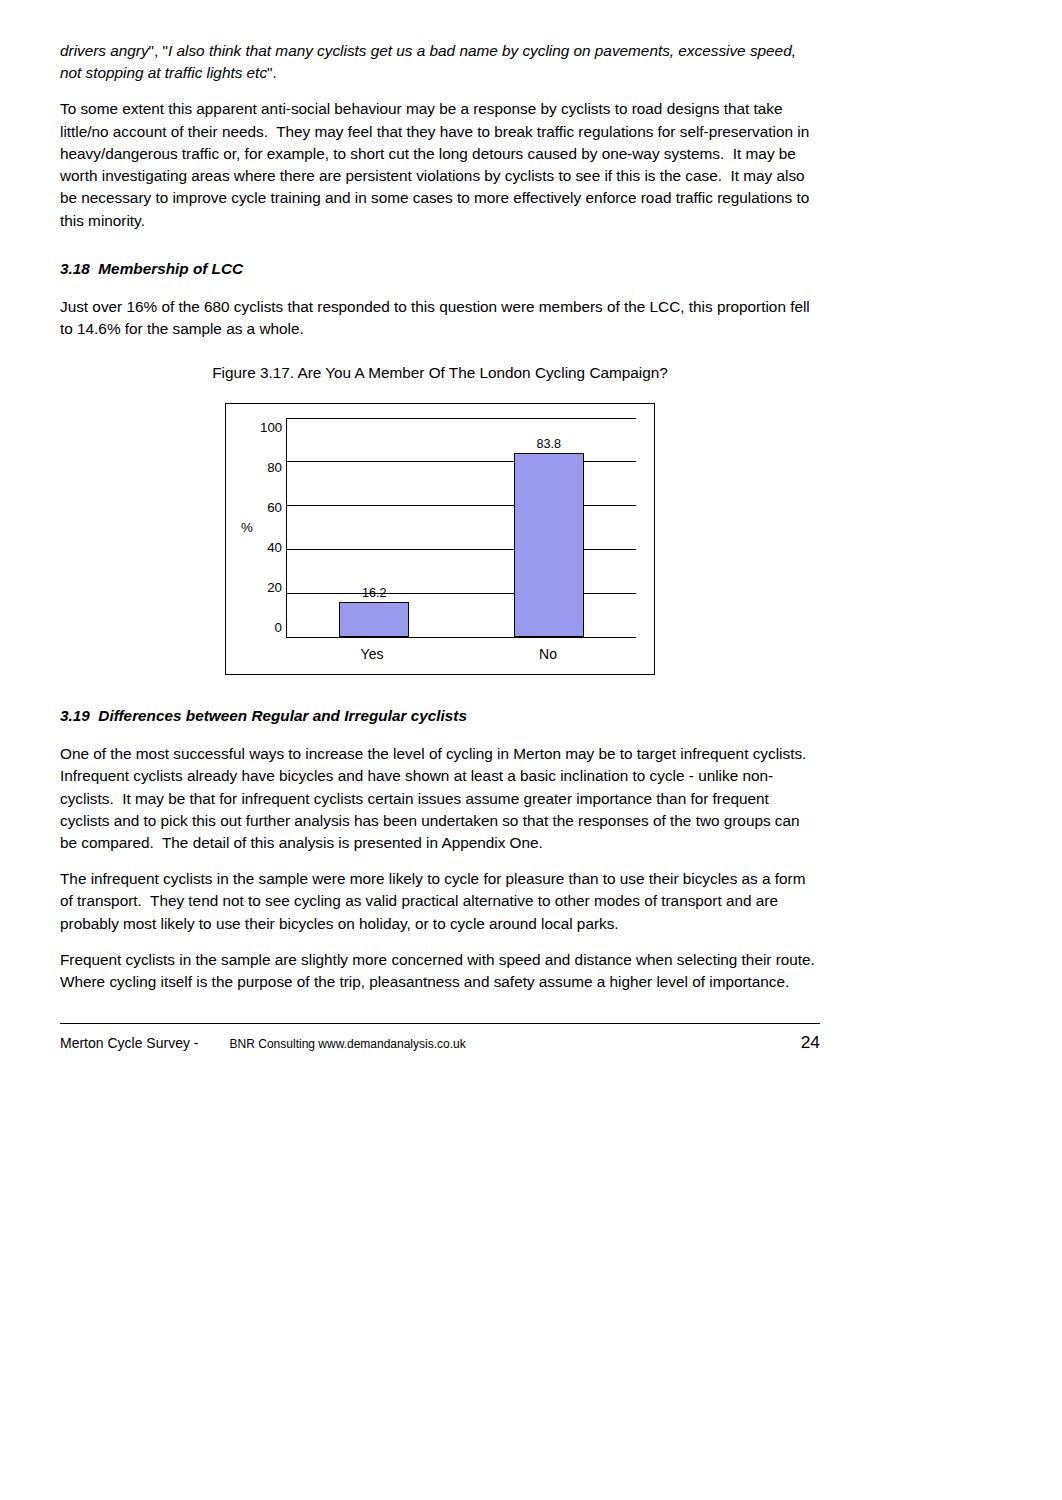drivers angry", "I also think that many cyclists get us a bad name by cycling on pavements, excessive speed, not stopping at traffic lights etc".
To some extent this apparent anti-social behaviour may be a response by cyclists to road designs that take little/no account of their needs. They may feel that they have to break traffic regulations for self-preservation in heavy/dangerous traffic or, for example, to short cut the long detours caused by one-way systems. It may be worth investigating areas where there are persistent violations by cyclists to see if this is the case. It may also be necessary to improve cycle training and in some cases to more effectively enforce road traffic regulations to this minority.
3.18 Membership of LCC
Just over 16% of the 680 cyclists that responded to this question were members of the LCC, this proportion fell to 14.6% for the sample as a whole.
Figure 3.17. Are You A Member Of The London Cycling Campaign?
%
100
80
60
40
20
0
16.2
83.8
Yes No
3.19 Differences between Regular and Irregular cyclists
One of the most successful ways to increase the level of cycling in Merton may be to target infrequent cyclists. Infrequent cyclists already have bicycles and have shown at least a basic inclination to cycle - unlike non-cyclists. It may be that for infrequent cyclists certain issues assume greater importance than for frequent cyclists and to pick this out further analysis has been undertaken so that the responses of the two groups can be compared. The detail of this analysis is presented in Appendix One.
The infrequent cyclists in the sample were more likely to cycle for pleasure than to use their bicycles as a form of transport. They tend not to see cycling as valid practical alternative to other modes of transport and are probably most likely to use their bicycles on holiday, or to cycle around local parks.
Frequent cyclists in the sample are slightly more concerned with speed and distance when selecting their route. Where cycling itself is the purpose of the trip, pleasantness and safety assume a higher level of importance.
Merton Cycle Survey - BNR Consulting www.demandanalysis.co.uk
24